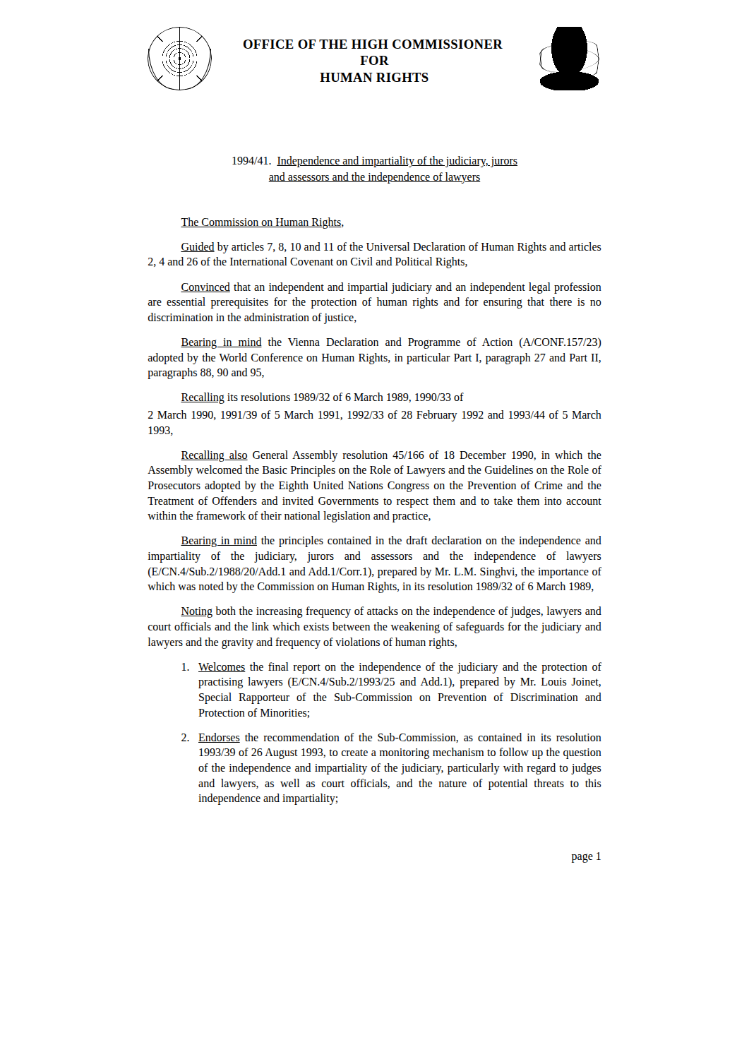OFFICE OF THE HIGH COMMISSIONER FOR
HUMAN RIGHTS
1994/41. Independence and impartiality of the judiciary, jurors
and assessors and the independence of lawyers
The Commission on Human Rights,
Guided by articles 7, 8, 10 and 11 of the Universal Declaration of Human Rights and articles 2, 4 and 26 of the International Covenant on Civil and Political Rights,
Convinced that an independent and impartial judiciary and an independent legal profession are essential prerequisites for the protection of human rights and for ensuring that there is no discrimination in the administration of justice,
Bearing in mind the Vienna Declaration and Programme of Action (A/CONF.157/23) adopted by the World Conference on Human Rights, in particular Part I, paragraph 27 and Part II, paragraphs 88, 90 and 95,
Recalling its resolutions 1989/32 of 6 March 1989, 1990/33 of
2 March 1990, 1991/39 of 5 March 1991, 1992/33 of 28 February 1992 and 1993/44 of 5 March 1993,
Recalling also General Assembly resolution 45/166 of 18 December 1990, in which the Assembly welcomed the Basic Principles on the Role of Lawyers and the Guidelines on the Role of Prosecutors adopted by the Eighth United Nations Congress on the Prevention of Crime and the Treatment of Offenders and invited Governments to respect them and to take them into account within the framework of their national legislation and practice,
Bearing in mind the principles contained in the draft declaration on the independence and impartiality of the judiciary, jurors and assessors and the independence of lawyers (E/CN.4/Sub.2/1988/20/Add.1 and Add.1/Corr.1), prepared by Mr. L.M. Singhvi, the importance of which was noted by the Commission on Human Rights, in its resolution 1989/32 of 6 March 1989,
Noting both the increasing frequency of attacks on the independence of judges, lawyers and court officials and the link which exists between the weakening of safeguards for the judiciary and lawyers and the gravity and frequency of violations of human rights,
1.
Welcomes the final report on the independence of the judiciary and the protection of practising lawyers (E/CN.4/Sub.2/1993/25 and Add.1), prepared by Mr. Louis Joinet, Special Rapporteur of the Sub-Commission on Prevention of Discrimination and Protection of Minorities;
2.
Endorses the recommendation of the Sub-Commission, as contained in its resolution 1993/39 of 26 August 1993, to create a monitoring mechanism to follow up the question of the independence and impartiality of the judiciary, particularly with regard to judges and lawyers, as well as court officials, and the nature of potential threats to this independence and impartiality;
page 1